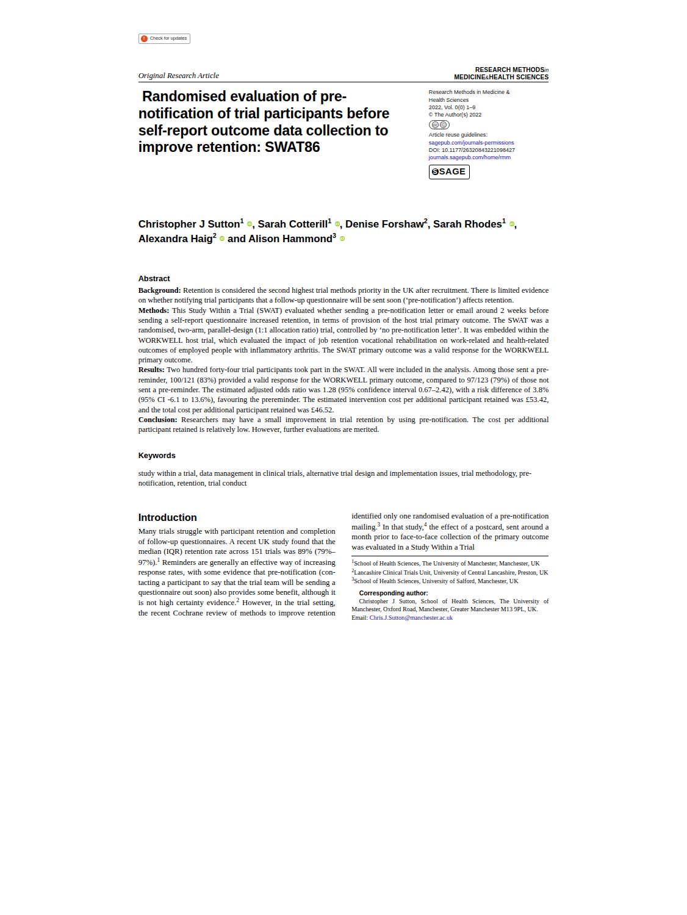! Check for updates
Original Research Article
RESEARCH METHODSin
MEDICINE&HEALTH SCIENCES
Randomised evaluation of pre-notification of trial participants before self-report outcome data collection to improve retention: SWAT86
Research Methods in Medicine & Health Sciences 2022, Vol. 0(0) 1–9 © The Author(s) 2022 ccⒸ Article reuse guidelines: sagepub.com/journals-permissions DOI: 10.1177/26320843221098427 journals.sagepub.com/home/rmm SSAGE
Christopher J Sutton1 , Sarah Cotterill1 , Denise Forshaw2, Sarah Rhodes1 , Alexandra Haig2 and Alison Hammond3
Abstract
Background: Retention is considered the second highest trial methods priority in the UK after recruitment. There is limited evidence on whether notifying trial participants that a follow-up questionnaire will be sent soon (‘pre-notification’) affects retention.
Methods: This Study Within a Trial (SWAT) evaluated whether sending a pre-notification letter or email around 2 weeks before sending a self-report questionnaire increased retention, in terms of provision of the host trial primary outcome. The SWAT was a randomised, two-arm, parallel-design (1:1 allocation ratio) trial, controlled by ‘no pre-notification letter’. It was embedded within the WORKWELL host trial, which evaluated the impact of job retention vocational rehabilitation on work-related and health-related outcomes of employed people with inflammatory arthritis. The SWAT primary outcome was a valid response for the WORKWELL primary outcome.
Results: Two hundred forty-four trial participants took part in the SWAT. All were included in the analysis. Among those sent a pre-reminder, 100/121 (83%) provided a valid response for the WORKWELL primary outcome, compared to 97/123 (79%) of those not sent a pre-reminder. The estimated adjusted odds ratio was 1.28 (95% confidence interval 0.67–2.42), with a risk difference of 3.8% (95% CI -6.1 to 13.6%), favouring the prereminder. The estimated intervention cost per additional participant retained was £53.42, and the total cost per additional participant retained was £46.52.
Conclusion: Researchers may have a small improvement in trial retention by using pre-notification. The cost per additional participant retained is relatively low. However, further evaluations are merited.
Keywords
study within a trial, data management in clinical trials, alternative trial design and implementation issues, trial methodology, pre-notification, retention, trial conduct
Introduction
Many trials struggle with participant retention and completion of follow-up questionnaires. A recent UK study found that the median (IQR) retention rate across 151 trials was 89% (79%–97%).1 Reminders are generally an effective way of increasing response rates, with some evidence that pre-notification (contacting a participant to say that the trial team will be sending a questionnaire out soon) also provides some benefit, although it is not high certainty evidence.2 However, in the trial setting, the recent Cochrane review of methods to improve retention identified only one randomised evaluation of a pre-notification mailing.3 In that study,4 the effect of a postcard, sent around a month prior to face-to-face collection of the primary outcome was evaluated in a Study Within a Trial
1School of Health Sciences, The University of Manchester, Manchester, UK
2Lancashire Clinical Trials Unit, University of Central Lancashire, Preston, UK
3School of Health Sciences, University of Salford, Manchester, UK
Corresponding author:
Christopher J Sutton, School of Health Sciences, The University of Manchester, Oxford Road, Manchester, Greater Manchester M13 9PL, UK.
Email: Chris.J.Sutton@manchester.ac.uk